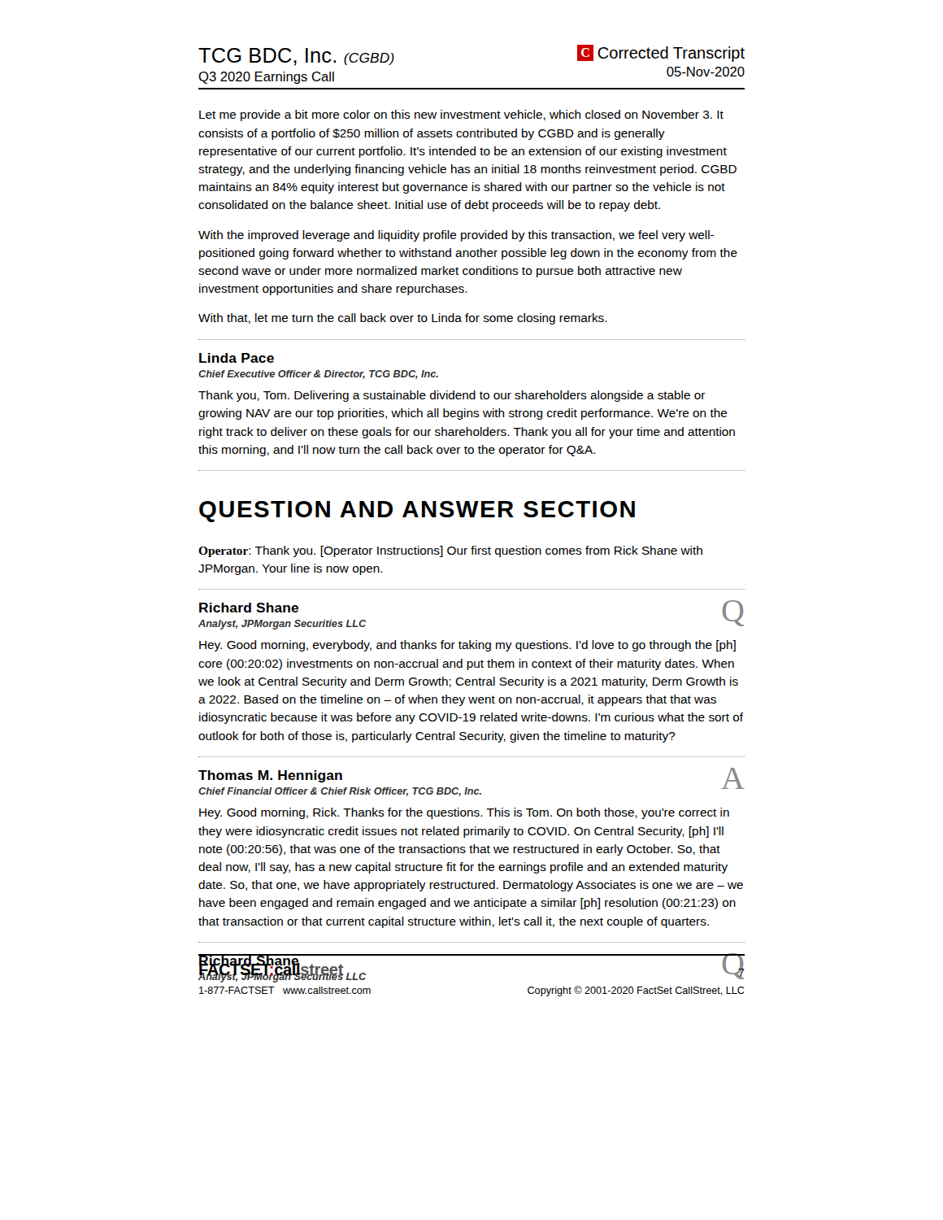TCG BDC, Inc. (CGBD)
Q3 2020 Earnings Call
CCorrected Transcript
05-Nov-2020
Let me provide a bit more color on this new investment vehicle, which closed on November 3. It consists of a portfolio of $250 million of assets contributed by CGBD and is generally representative of our current portfolio. It's intended to be an extension of our existing investment strategy, and the underlying financing vehicle has an initial 18 months reinvestment period. CGBD maintains an 84% equity interest but governance is shared with our partner so the vehicle is not consolidated on the balance sheet. Initial use of debt proceeds will be to repay debt.
With the improved leverage and liquidity profile provided by this transaction, we feel very well-positioned going forward whether to withstand another possible leg down in the economy from the second wave or under more normalized market conditions to pursue both attractive new investment opportunities and share repurchases.
With that, let me turn the call back over to Linda for some closing remarks.
Linda Pace
Chief Executive Officer & Director, TCG BDC, Inc.
Thank you, Tom. Delivering a sustainable dividend to our shareholders alongside a stable or growing NAV are our top priorities, which all begins with strong credit performance. We're on the right track to deliver on these goals for our shareholders. Thank you all for your time and attention this morning, and I'll now turn the call back over to the operator for Q&A.
QUESTION AND ANSWER SECTION
Operator: Thank you. [Operator Instructions] Our first question comes from Rick Shane with JPMorgan. Your line is now open.
Q
Richard Shane
Analyst, JPMorgan Securities LLC
Hey. Good morning, everybody, and thanks for taking my questions. I'd love to go through the [ph] core (00:20:02) investments on non-accrual and put them in context of their maturity dates. When we look at Central Security and Derm Growth; Central Security is a 2021 maturity, Derm Growth is a 2022. Based on the timeline on – of when they went on non-accrual, it appears that that was idiosyncratic because it was before any COVID-19 related write-downs. I'm curious what the sort of outlook for both of those is, particularly Central Security, given the timeline to maturity?
A
Thomas M. Hennigan
Chief Financial Officer & Chief Risk Officer, TCG BDC, Inc.
Hey. Good morning, Rick. Thanks for the questions. This is Tom. On both those, you're correct in they were idiosyncratic credit issues not related primarily to COVID. On Central Security, [ph] I'll note (00:20:56), that was one of the transactions that we restructured in early October. So, that deal now, I'll say, has a new capital structure fit for the earnings profile and an extended maturity date. So, that one, we have appropriately restructured. Dermatology Associates is one we are – we have been engaged and remain engaged and we anticipate a similar [ph] resolution (00:21:23) on that transaction or that current capital structure within, let's call it, the next couple of quarters.
Q
Richard Shane
Analyst, JPMorgan Securities LLC
FACTSET: call street
7
1-877-FACTSET www.callstreet.com
Copyright © 2001-2020 FactSet CallStreet, LLC